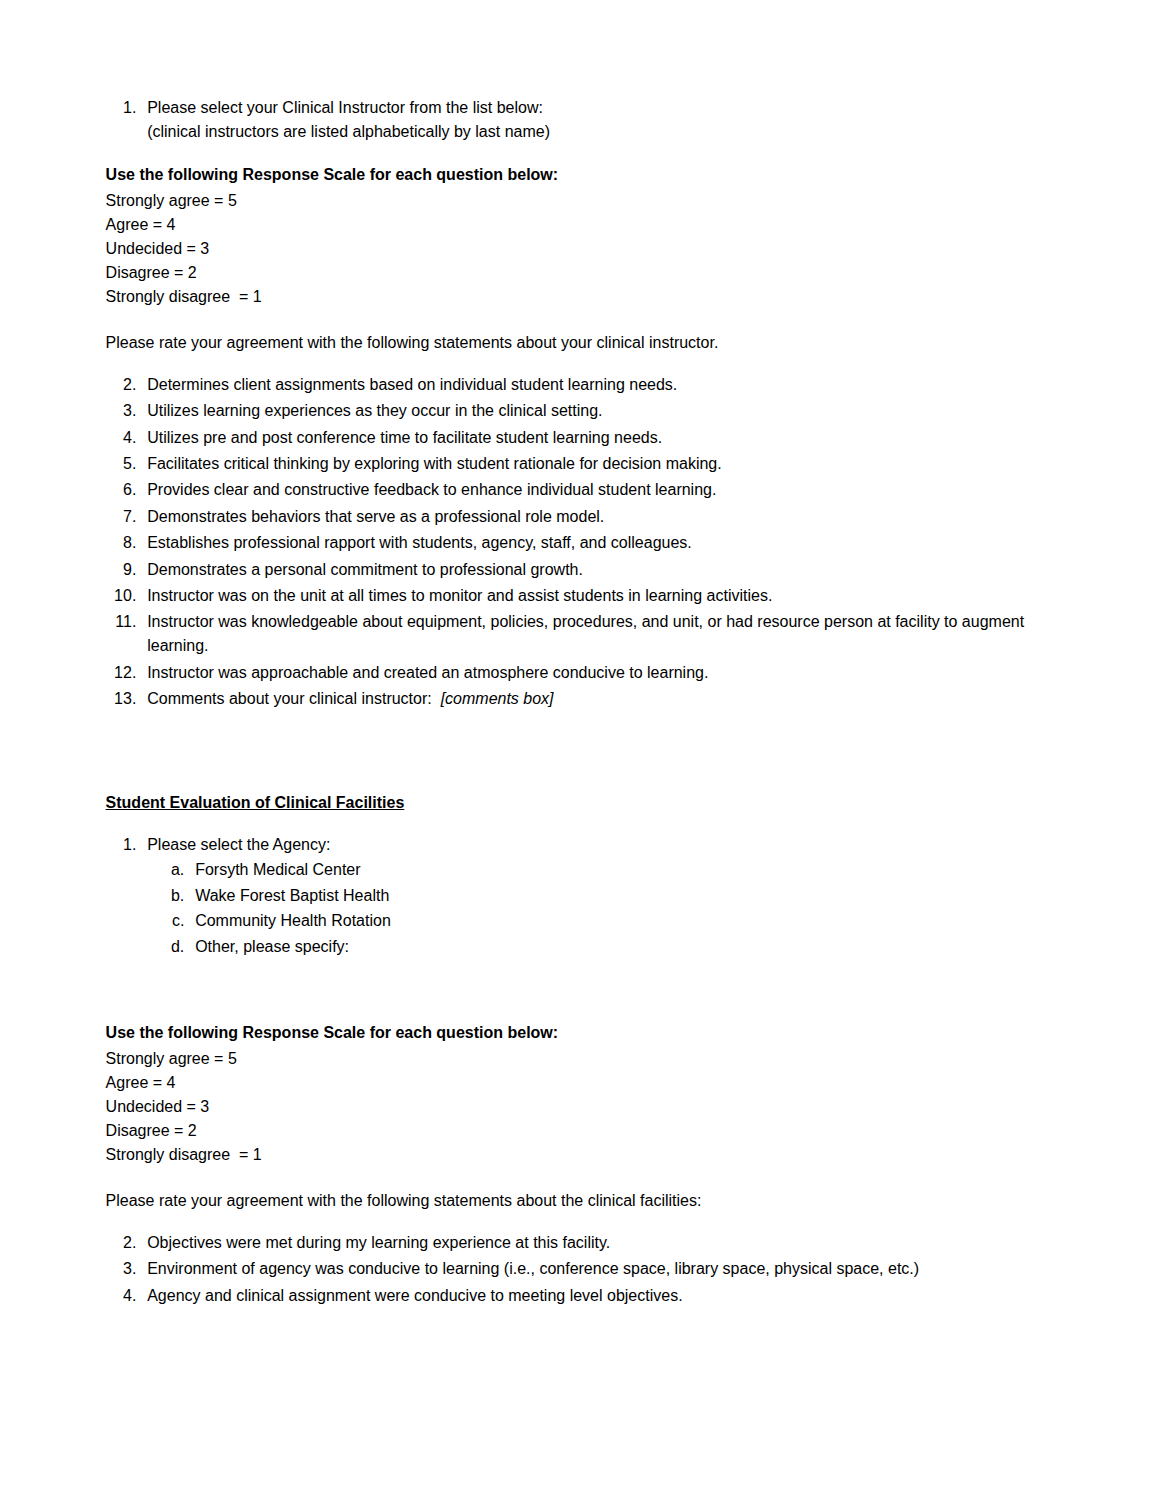Please select your Clinical Instructor from the list below:
(clinical instructors are listed alphabetically by last name)
Use the following Response Scale for each question below:
Strongly agree = 5
Agree = 4
Undecided = 3
Disagree = 2
Strongly disagree = 1
Please rate your agreement with the following statements about your clinical instructor.
Determines client assignments based on individual student learning needs.
Utilizes learning experiences as they occur in the clinical setting.
Utilizes pre and post conference time to facilitate student learning needs.
Facilitates critical thinking by exploring with student rationale for decision making.
Provides clear and constructive feedback to enhance individual student learning.
Demonstrates behaviors that serve as a professional role model.
Establishes professional rapport with students, agency, staff, and colleagues.
Demonstrates a personal commitment to professional growth.
Instructor was on the unit at all times to monitor and assist students in learning activities.
Instructor was knowledgeable about equipment, policies, procedures, and unit, or had resource person at facility to augment learning.
Instructor was approachable and created an atmosphere conducive to learning.
Comments about your clinical instructor: [comments box]
Student Evaluation of Clinical Facilities
Please select the Agency:
Forsyth Medical Center
Wake Forest Baptist Health
Community Health Rotation
Other, please specify:
Use the following Response Scale for each question below:
Strongly agree = 5
Agree = 4
Undecided = 3
Disagree = 2
Strongly disagree = 1
Please rate your agreement with the following statements about the clinical facilities:
Objectives were met during my learning experience at this facility.
Environment of agency was conducive to learning (i.e., conference space, library space, physical space, etc.)
Agency and clinical assignment were conducive to meeting level objectives.